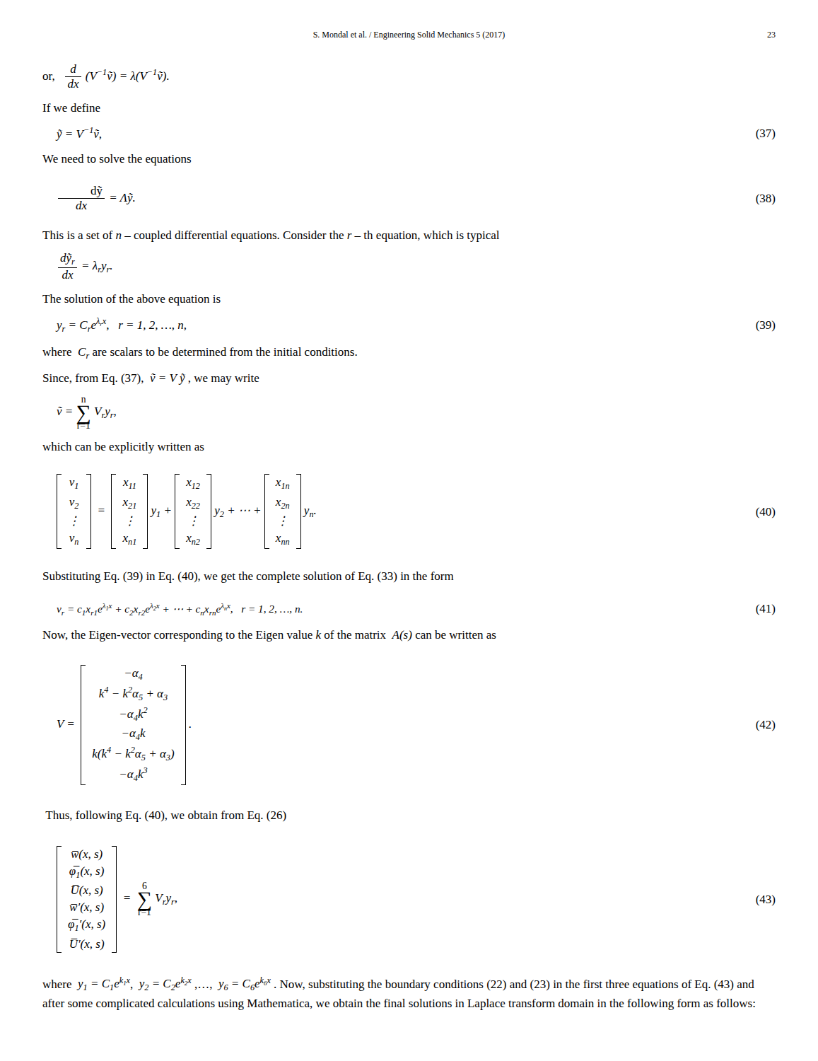S. Mondal et al. / Engineering Solid Mechanics 5 (2017) 23
or, ddx (V−1ṽ) = λ(V−1ṽ).
If we define
ỹ = V−1ṽ,
(37)
We need to solve the equations
dỹ dx = Λỹ.
(38)
This is a set of n – coupled differential equations. Consider the r – th equation, which is typical
dỹr dx = λryr.
The solution of the above equation is
yr = Creλrx, r = 1, 2, …, n,
(39)
where Cr are scalars to be determined from the initial conditions.
Since, from Eq. (37), ṽ = V ỹ , we may write
ṽ = n ∑ r=1 Vryr,
which can be explicitly written as
| v 1 |
| v 2 |
| ⋮ |
| v n |
=
| x 11 |
| x 21 |
| ⋮ |
| x n1 |
y1 +
| x 12 |
| x 22 |
| ⋮ |
| x n2 |
y2 + ⋯ +
| x 1n |
| x 2n |
| ⋮ |
| x nn |
yn.
(40)
Substituting Eq. (39) in Eq. (40), we get the complete solution of Eq. (33) in the form
vr = c1xr1eλ1x + c2xr2eλ2x + ⋯ + cnxrneλnx, r = 1, 2, …, n.
(41)
Now, the Eigen-vector corresponding to the Eigen value k of the matrix A(s) can be written as
V =
| −α 4 |
| k 4 − k 2 α 5 + α 3 |
| −α 4 k 2 |
| −α 4 k |
| k(k 4 − k 2 α 5 + α 3 ) |
| −α 4 k 3 |
.
(42)
Thus, following Eq. (40), we obtain from Eq. (26)
| w̅(x, s) |
| φ̅ 1 (x, s) |
| U̅(x, s) |
| w̅′(x, s) |
| φ̅ 1 ′(x, s) |
| U̅′(x, s) |
= 6 ∑ r=1 Vryr,
(43)
where y1 = C1ek1x, y2 = C2ek2x ,…, y6 = C6ek6x . Now, substituting the boundary conditions (22) and (23) in the first three equations of Eq. (43) and after some complicated calculations using Mathematica, we obtain the final solutions in Laplace transform domain in the following form as follows: